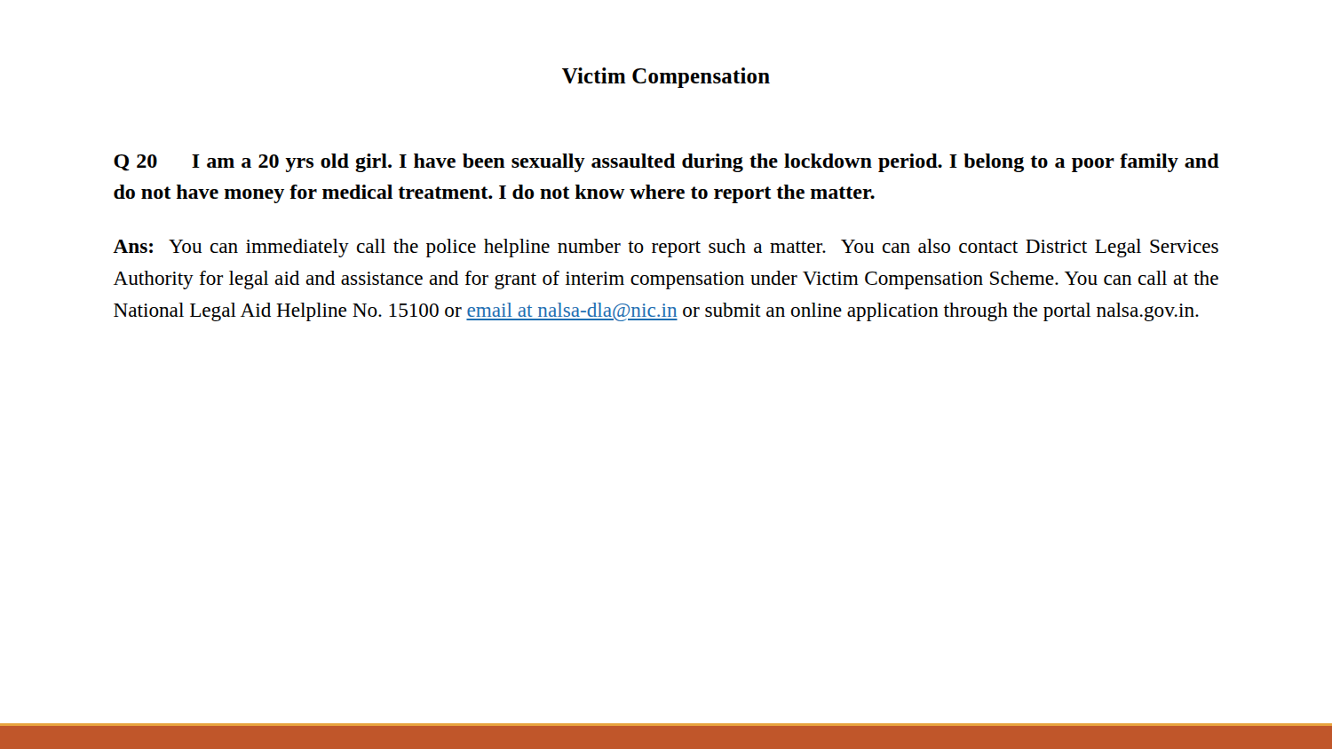Victim Compensation
Q 20 I am a 20 yrs old girl. I have been sexually assaulted during the lockdown period. I belong to a poor family and do not have money for medical treatment. I do not know where to report the matter.
Ans: You can immediately call the police helpline number to report such a matter. You can also contact District Legal Services Authority for legal aid and assistance and for grant of interim compensation under Victim Compensation Scheme. You can call at the National Legal Aid Helpline No. 15100 or email at nalsa-dla@nic.in or submit an online application through the portal nalsa.gov.in.